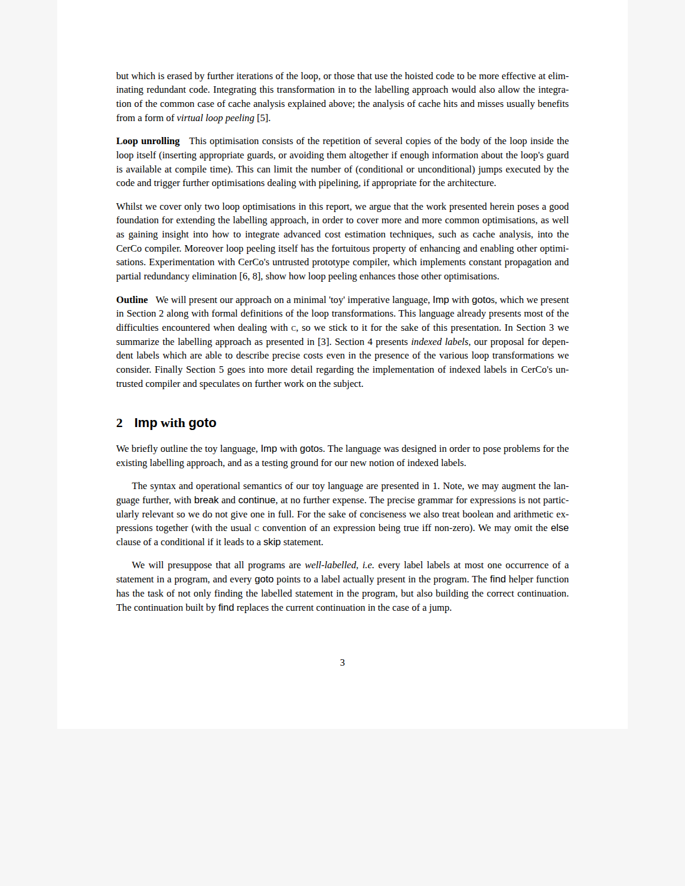but which is erased by further iterations of the loop, or those that use the hoisted code to be more effective at eliminating redundant code. Integrating this transformation in to the labelling approach would also allow the integration of the common case of cache analysis explained above; the analysis of cache hits and misses usually benefits from a form of virtual loop peeling [5].
Loop unrolling This optimisation consists of the repetition of several copies of the body of the loop inside the loop itself (inserting appropriate guards, or avoiding them altogether if enough information about the loop's guard is available at compile time). This can limit the number of (conditional or unconditional) jumps executed by the code and trigger further optimisations dealing with pipelining, if appropriate for the architecture.
Whilst we cover only two loop optimisations in this report, we argue that the work presented herein poses a good foundation for extending the labelling approach, in order to cover more and more common optimisations, as well as gaining insight into how to integrate advanced cost estimation techniques, such as cache analysis, into the CerCo compiler. Moreover loop peeling itself has the fortuitous property of enhancing and enabling other optimisations. Experimentation with CerCo's untrusted prototype compiler, which implements constant propagation and partial redundancy elimination [6, 8], show how loop peeling enhances those other optimisations.
Outline We will present our approach on a minimal 'toy' imperative language, Imp with gotos, which we present in Section 2 along with formal definitions of the loop transformations. This language already presents most of the difficulties encountered when dealing with c, so we stick to it for the sake of this presentation. In Section 3 we summarize the labelling approach as presented in [3]. Section 4 presents indexed labels, our proposal for dependent labels which are able to describe precise costs even in the presence of the various loop transformations we consider. Finally Section 5 goes into more detail regarding the implementation of indexed labels in CerCo's untrusted compiler and speculates on further work on the subject.
2 Imp with goto
We briefly outline the toy language, Imp with gotos. The language was designed in order to pose problems for the existing labelling approach, and as a testing ground for our new notion of indexed labels.
The syntax and operational semantics of our toy language are presented in 1. Note, we may augment the language further, with break and continue, at no further expense. The precise grammar for expressions is not particularly relevant so we do not give one in full. For the sake of conciseness we also treat boolean and arithmetic expressions together (with the usual c convention of an expression being true iff non-zero). We may omit the else clause of a conditional if it leads to a skip statement.
We will presuppose that all programs are well-labelled, i.e. every label labels at most one occurrence of a statement in a program, and every goto points to a label actually present in the program. The find helper function has the task of not only finding the labelled statement in the program, but also building the correct continuation. The continuation built by find replaces the current continuation in the case of a jump.
3